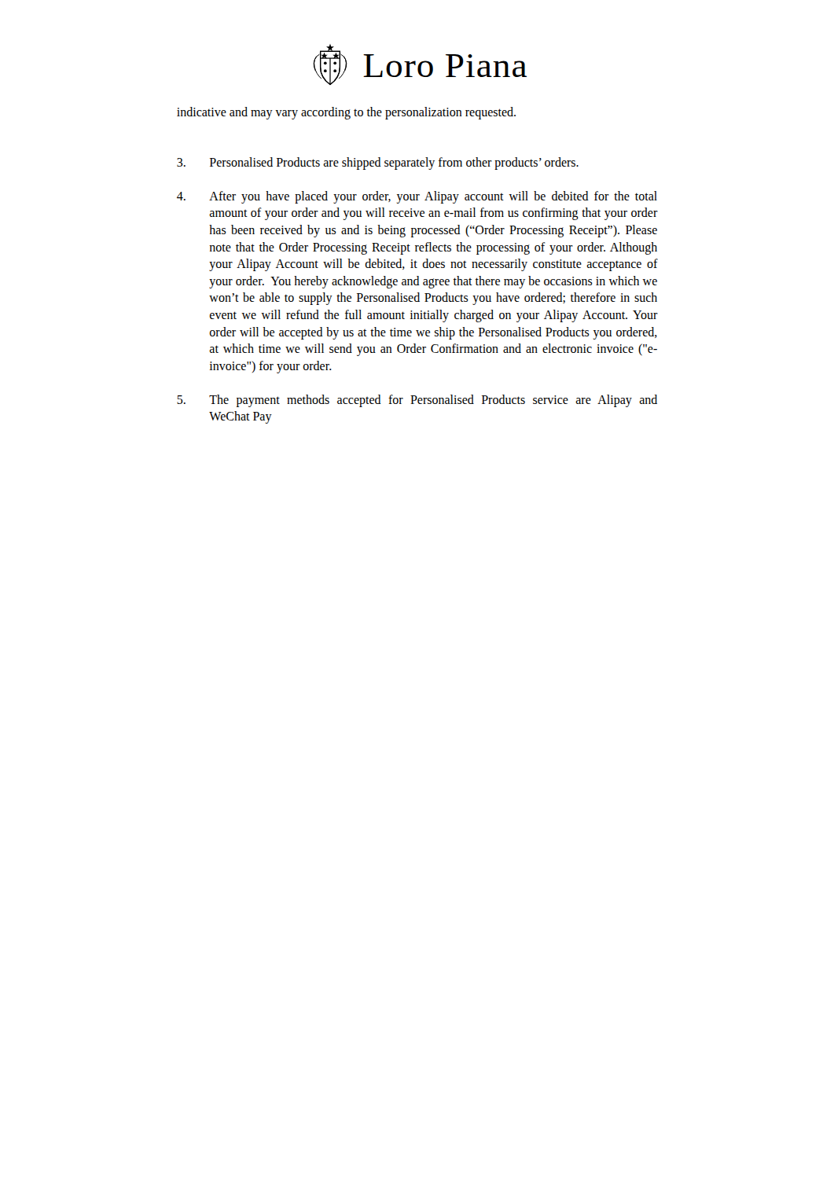Loro Piana
indicative and may vary according to the personalization requested.
Personalised Products are shipped separately from other products’ orders.
After you have placed your order, your Alipay account will be debited for the total amount of your order and you will receive an e-mail from us confirming that your order has been received by us and is being processed (“Order Processing Receipt”). Please note that the Order Processing Receipt reflects the processing of your order. Although your Alipay Account will be debited, it does not necessarily constitute acceptance of your order. You hereby acknowledge and agree that there may be occasions in which we won’t be able to supply the Personalised Products you have ordered; therefore in such event we will refund the full amount initially charged on your Alipay Account. Your order will be accepted by us at the time we ship the Personalised Products you ordered, at which time we will send you an Order Confirmation and an electronic invoice ("e-invoice") for your order.
The payment methods accepted for Personalised Products service are Alipay and WeChat Pay